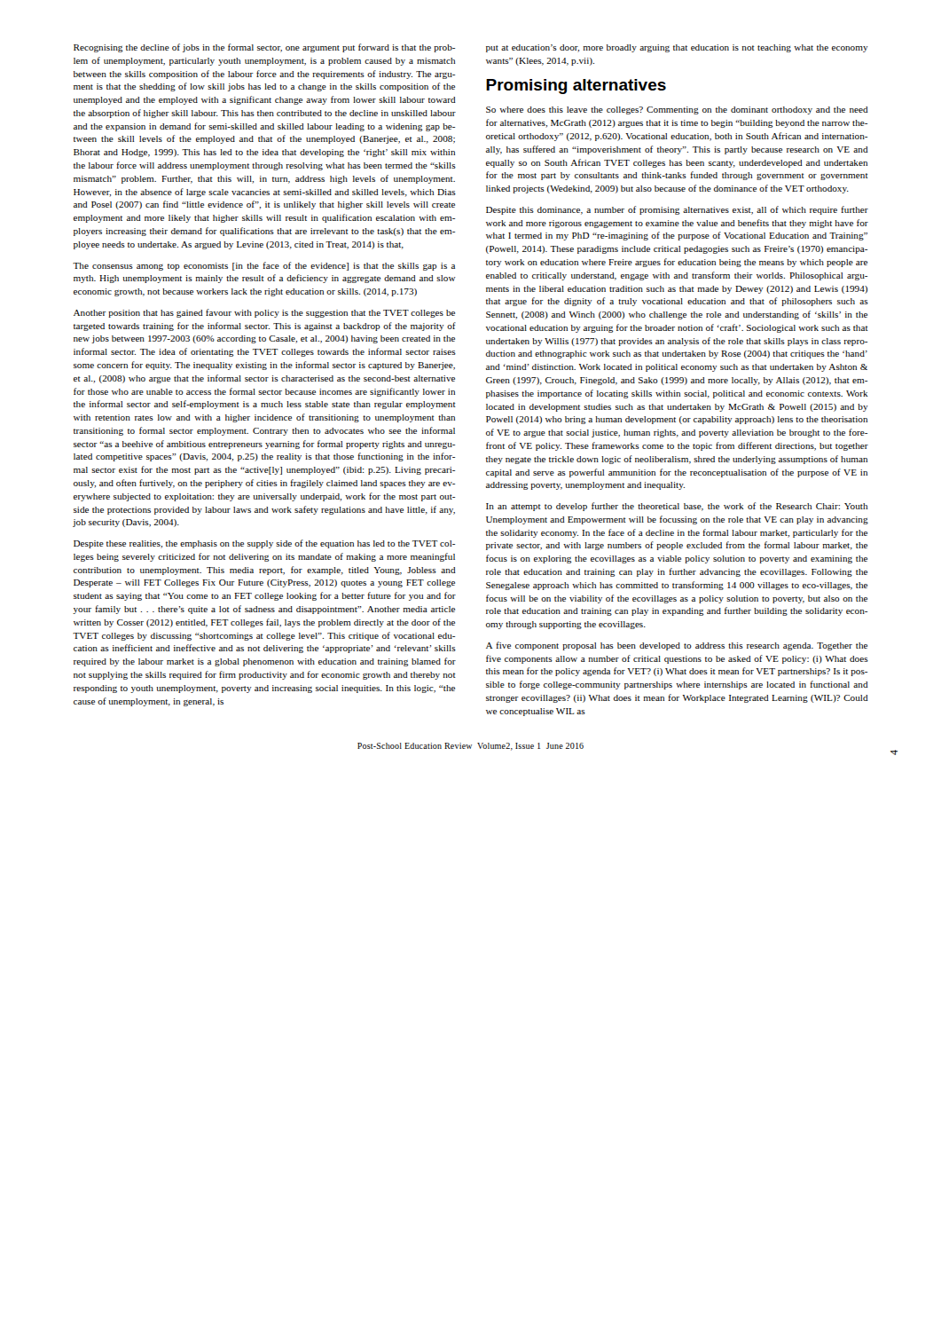Recognising the decline of jobs in the formal sector, one argument put forward is that the problem of unemployment, particularly youth unemployment, is a problem caused by a mismatch between the skills composition of the labour force and the requirements of industry. The argument is that the shedding of low skill jobs has led to a change in the skills composition of the unemployed and the employed with a significant change away from lower skill labour toward the absorption of higher skill labour. This has then contributed to the decline in unskilled labour and the expansion in demand for semi-skilled and skilled labour leading to a widening gap between the skill levels of the employed and that of the unemployed (Banerjee, et al., 2008; Bhorat and Hodge, 1999). This has led to the idea that developing the ‘right’ skill mix within the labour force will address unemployment through resolving what has been termed the “skills mismatch” problem. Further, that this will, in turn, address high levels of unemployment. However, in the absence of large scale vacancies at semi-skilled and skilled levels, which Dias and Posel (2007) can find “little evidence of”, it is unlikely that higher skill levels will create employment and more likely that higher skills will result in qualification escalation with employers increasing their demand for qualifications that are irrelevant to the task(s) that the employee needs to undertake. As argued by Levine (2013, cited in Treat, 2014) is that,
The consensus among top economists [in the face of the evidence] is that the skills gap is a myth. High unemployment is mainly the result of a deficiency in aggregate demand and slow economic growth, not because workers lack the right education or skills. (2014, p.173)
Another position that has gained favour with policy is the suggestion that the TVET colleges be targeted towards training for the informal sector. This is against a backdrop of the majority of new jobs between 1997-2003 (60% according to Casale, et al., 2004) having been created in the informal sector. The idea of orientating the TVET colleges towards the informal sector raises some concern for equity. The inequality existing in the informal sector is captured by Banerjee, et al., (2008) who argue that the informal sector is characterised as the second-best alternative for those who are unable to access the formal sector because incomes are significantly lower in the informal sector and self-employment is a much less stable state than regular employment with retention rates low and with a higher incidence of transitioning to unemployment than transitioning to formal sector employment. Contrary then to advocates who see the informal sector “as a beehive of ambitious entrepreneurs yearning for formal property rights and unregulated competitive spaces” (Davis, 2004, p.25) the reality is that those functioning in the informal sector exist for the most part as the “active[ly] unemployed” (ibid: p.25). Living precariously, and often furtively, on the periphery of cities in fragilely claimed land spaces they are everywhere subjected to exploitation: they are universally underpaid, work for the most part outside the protections provided by labour laws and work safety regulations and have little, if any, job security (Davis, 2004).
Despite these realities, the emphasis on the supply side of the equation has led to the TVET colleges being severely criticized for not delivering on its mandate of making a more meaningful contribution to unemployment. This media report, for example, titled Young, Jobless and Desperate – will FET Colleges Fix Our Future (CityPress, 2012) quotes a young FET college student as saying that “You come to an FET college looking for a better future for you and for your family but . . . there’s quite a lot of sadness and disappointment”. Another media article written by Cosser (2012) entitled, FET colleges fail, lays the problem directly at the door of the TVET colleges by discussing “shortcomings at college level”. This critique of vocational education as inefficient and ineffective and as not delivering the ‘appropriate’ and ‘relevant’ skills required by the labour market is a global phenomenon with education and training blamed for not supplying the skills required for firm productivity and for economic growth and thereby not responding to youth unemployment, poverty and increasing social inequities. In this logic, “the cause of unemployment, in general, is
put at education’s door, more broadly arguing that education is not teaching what the economy wants” (Klees, 2014, p.vii).
Promising alternatives
So where does this leave the colleges? Commenting on the dominant orthodoxy and the need for alternatives, McGrath (2012) argues that it is time to begin “building beyond the narrow theoretical orthodoxy” (2012, p.620). Vocational education, both in South African and internationally, has suffered an “impoverishment of theory”. This is partly because research on VE and equally so on South African TVET colleges has been scanty, underdeveloped and undertaken for the most part by consultants and think-tanks funded through government or government linked projects (Wedekind, 2009) but also because of the dominance of the VET orthodoxy.
Despite this dominance, a number of promising alternatives exist, all of which require further work and more rigorous engagement to examine the value and benefits that they might have for what I termed in my PhD “re-imagining of the purpose of Vocational Education and Training” (Powell, 2014). These paradigms include critical pedagogies such as Freire’s (1970) emancipatory work on education where Freire argues for education being the means by which people are enabled to critically understand, engage with and transform their worlds. Philosophical arguments in the liberal education tradition such as that made by Dewey (2012) and Lewis (1994) that argue for the dignity of a truly vocational education and that of philosophers such as Sennett, (2008) and Winch (2000) who challenge the role and understanding of ‘skills’ in the vocational education by arguing for the broader notion of ‘craft’. Sociological work such as that undertaken by Willis (1977) that provides an analysis of the role that skills plays in class reproduction and ethnographic work such as that undertaken by Rose (2004) that critiques the ‘hand’ and ‘mind’ distinction. Work located in political economy such as that undertaken by Ashton & Green (1997), Crouch, Finegold, and Sako (1999) and more locally, by Allais (2012), that emphasises the importance of locating skills within social, political and economic contexts. Work located in development studies such as that undertaken by McGrath & Powell (2015) and by Powell (2014) who bring a human development (or capability approach) lens to the theorisation of VE to argue that social justice, human rights, and poverty alleviation be brought to the forefront of VE policy. These frameworks come to the topic from different directions, but together they negate the trickle down logic of neoliberalism, shred the underlying assumptions of human capital and serve as powerful ammunition for the reconceptualisation of the purpose of VE in addressing poverty, unemployment and inequality.
In an attempt to develop further the theoretical base, the work of the Research Chair: Youth Unemployment and Empowerment will be focussing on the role that VE can play in advancing the solidarity economy. In the face of a decline in the formal labour market, particularly for the private sector, and with large numbers of people excluded from the formal labour market, the focus is on exploring the ecovillages as a viable policy solution to poverty and examining the role that education and training can play in further advancing the ecovillages. Following the Senegalese approach which has committed to transforming 14 000 villages to eco-villages, the focus will be on the viability of the ecovillages as a policy solution to poverty, but also on the role that education and training can play in expanding and further building the solidarity economy through supporting the ecovillages.
A five component proposal has been developed to address this research agenda. Together the five components allow a number of critical questions to be asked of VE policy: (i) What does this mean for the policy agenda for VET? (i) What does it mean for VET partnerships? Is it possible to forge college-community partnerships where internships are located in functional and stronger ecovillages? (ii) What does it mean for Workplace Integrated Learning (WIL)? Could we conceptualise WIL as
Post-School Education Review Volume2, Issue 1 June 2016
4